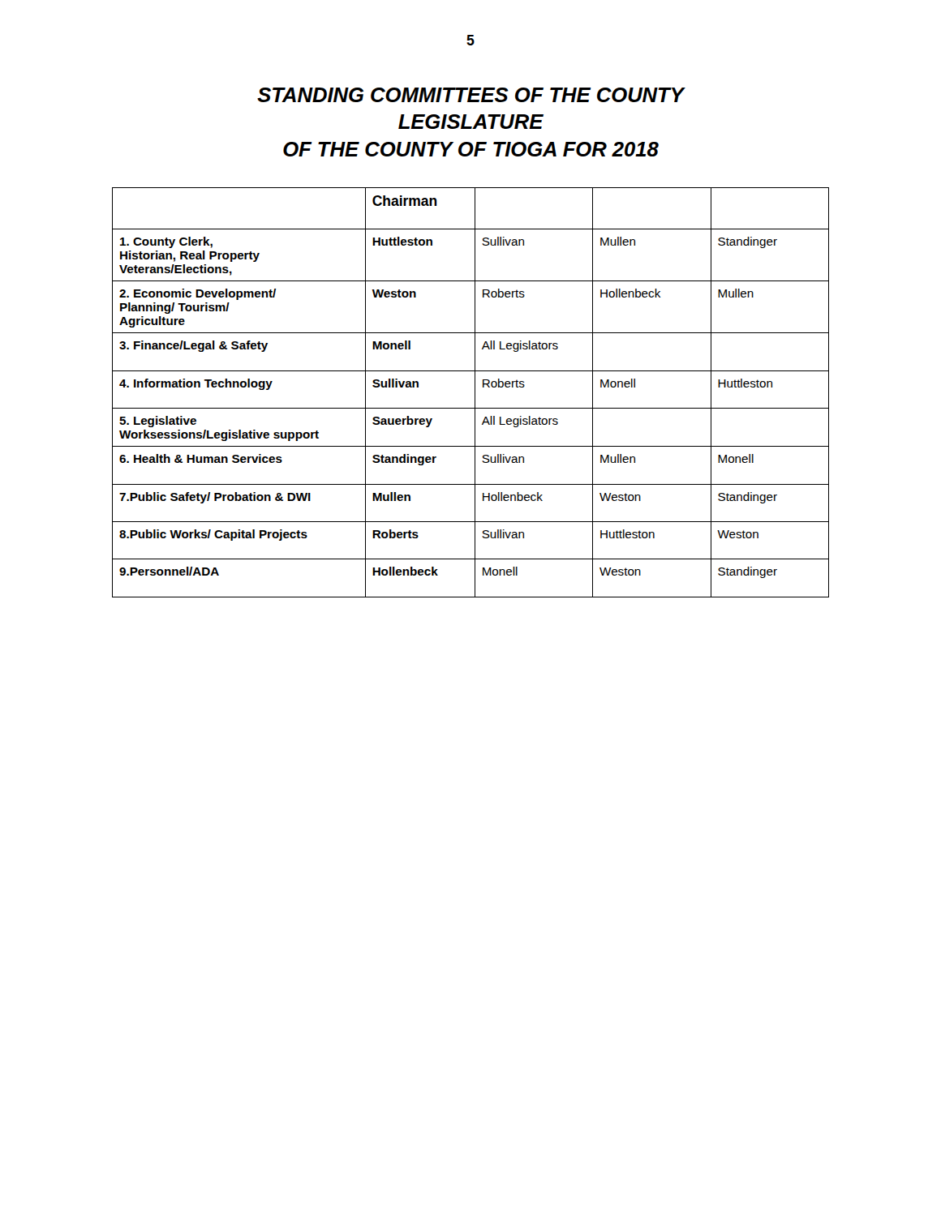5
STANDING COMMITTEES OF THE COUNTY LEGISLATURE
OF THE COUNTY OF TIOGA FOR 2018
| | Chairman | | | |
| 1. County Clerk, Historian, Real Property Veterans/Elections, | Huttleston | Sullivan | Mullen | Standinger |
| 2. Economic Development/ Planning/ Tourism/ Agriculture | Weston | Roberts | Hollenbeck | Mullen |
| 3. Finance/Legal & Safety | Monell | All Legislators | | |
| 4. Information Technology | Sullivan | Roberts | Monell | Huttleston |
| 5. Legislative Worksessions/Legislative support | Sauerbrey | All Legislators | | |
| 6. Health & Human Services | Standinger | Sullivan | Mullen | Monell |
| 7.Public Safety/ Probation & DWI | Mullen | Hollenbeck | Weston | Standinger |
| 8.Public Works/ Capital Projects | Roberts | Sullivan | Huttleston | Weston |
| 9.Personnel/ADA | Hollenbeck | Monell | Weston | Standinger |